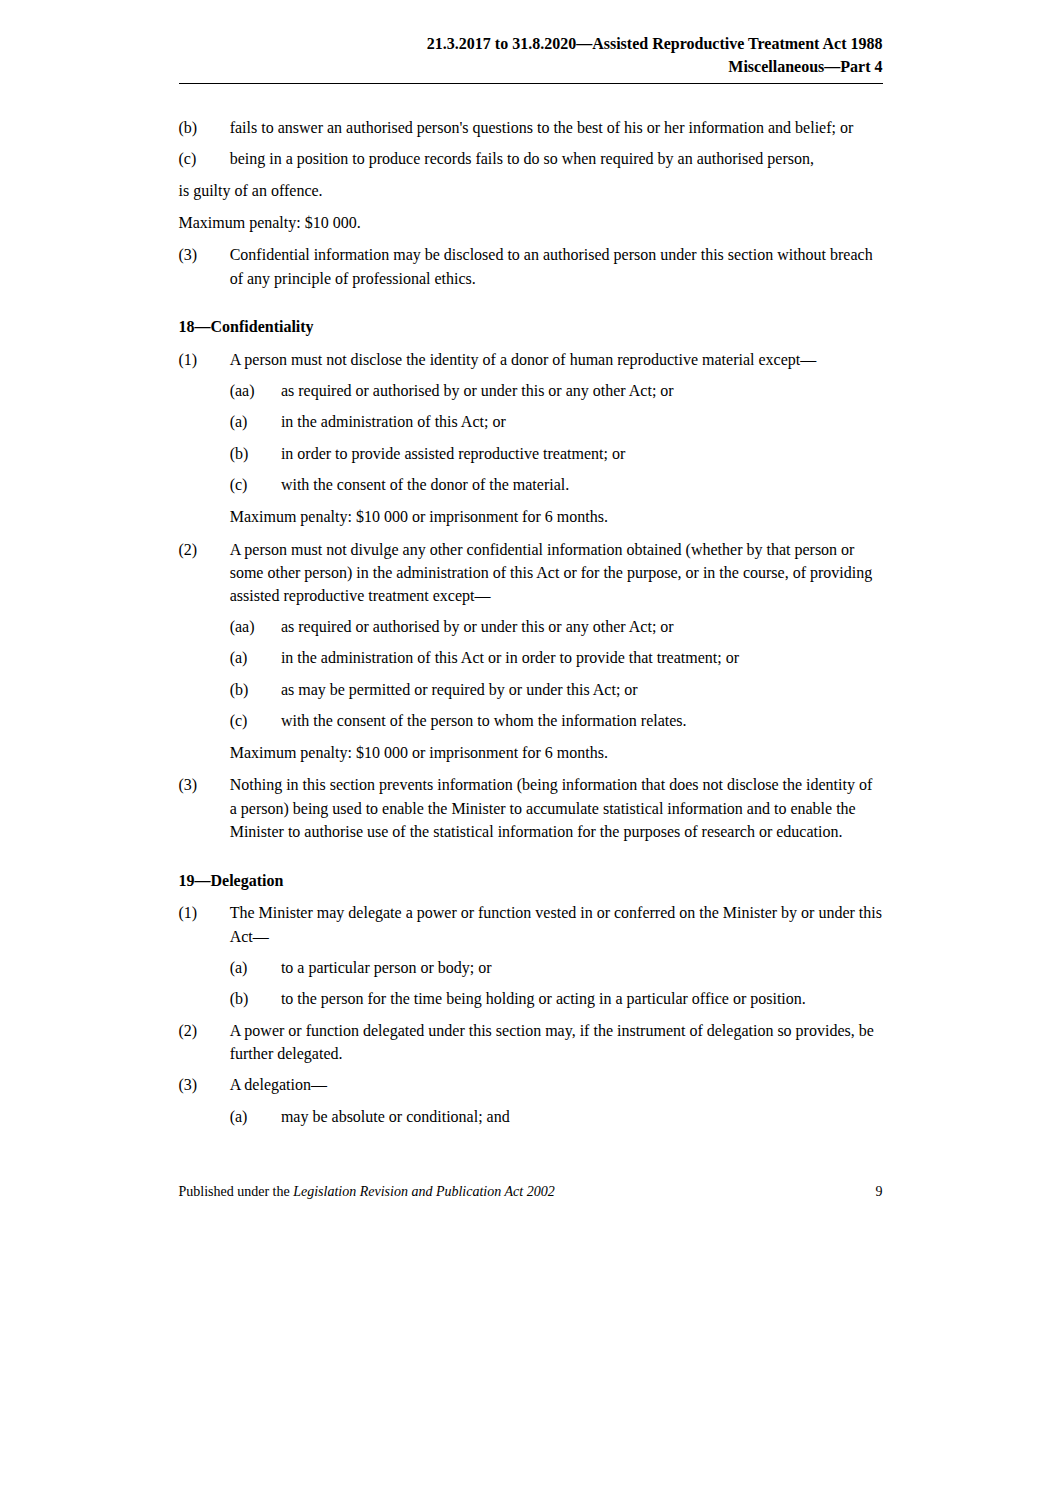21.3.2017 to 31.8.2020—Assisted Reproductive Treatment Act 1988
Miscellaneous—Part 4
(b) fails to answer an authorised person's questions to the best of his or her information and belief; or
(c) being in a position to produce records fails to do so when required by an authorised person,
is guilty of an offence.
Maximum penalty: $10 000.
(3) Confidential information may be disclosed to an authorised person under this section without breach of any principle of professional ethics.
18—Confidentiality
(1) A person must not disclose the identity of a donor of human reproductive material except—
(aa) as required or authorised by or under this or any other Act; or
(a) in the administration of this Act; or
(b) in order to provide assisted reproductive treatment; or
(c) with the consent of the donor of the material.
Maximum penalty: $10 000 or imprisonment for 6 months.
(2) A person must not divulge any other confidential information obtained (whether by that person or some other person) in the administration of this Act or for the purpose, or in the course, of providing assisted reproductive treatment except—
(aa) as required or authorised by or under this or any other Act; or
(a) in the administration of this Act or in order to provide that treatment; or
(b) as may be permitted or required by or under this Act; or
(c) with the consent of the person to whom the information relates.
Maximum penalty: $10 000 or imprisonment for 6 months.
(3) Nothing in this section prevents information (being information that does not disclose the identity of a person) being used to enable the Minister to accumulate statistical information and to enable the Minister to authorise use of the statistical information for the purposes of research or education.
19—Delegation
(1) The Minister may delegate a power or function vested in or conferred on the Minister by or under this Act—
(a) to a particular person or body; or
(b) to the person for the time being holding or acting in a particular office or position.
(2) A power or function delegated under this section may, if the instrument of delegation so provides, be further delegated.
(3) A delegation—
(a) may be absolute or conditional; and
Published under the Legislation Revision and Publication Act 2002
9